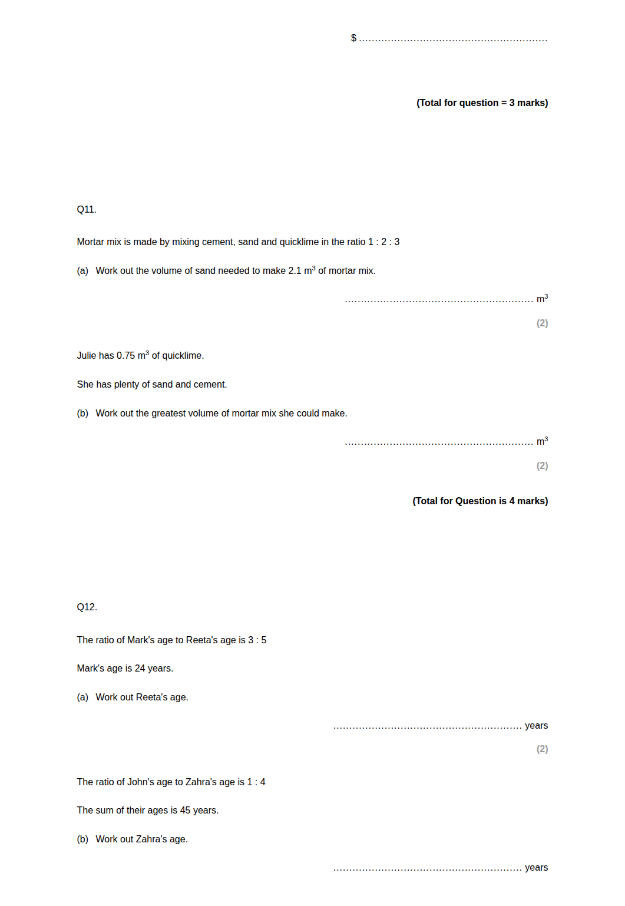$ ...........................................................
(Total for question = 3 marks)
Q11.
Mortar mix is made by mixing cement, sand and quicklime in the ratio 1 : 2 : 3
(a) Work out the volume of sand needed to make 2.1 m3 of mortar mix.
........................................................... m3
(2)
Julie has 0.75 m3 of quicklime.
She has plenty of sand and cement.
(b) Work out the greatest volume of mortar mix she could make.
........................................................... m3
(2)
(Total for Question is 4 marks)
Q12.
The ratio of Mark's age to Reeta's age is 3 : 5
Mark's age is 24 years.
(a) Work out Reeta's age.
........................................................... years
(2)
The ratio of John's age to Zahra's age is 1 : 4
The sum of their ages is 45 years.
(b) Work out Zahra's age.
........................................................... years